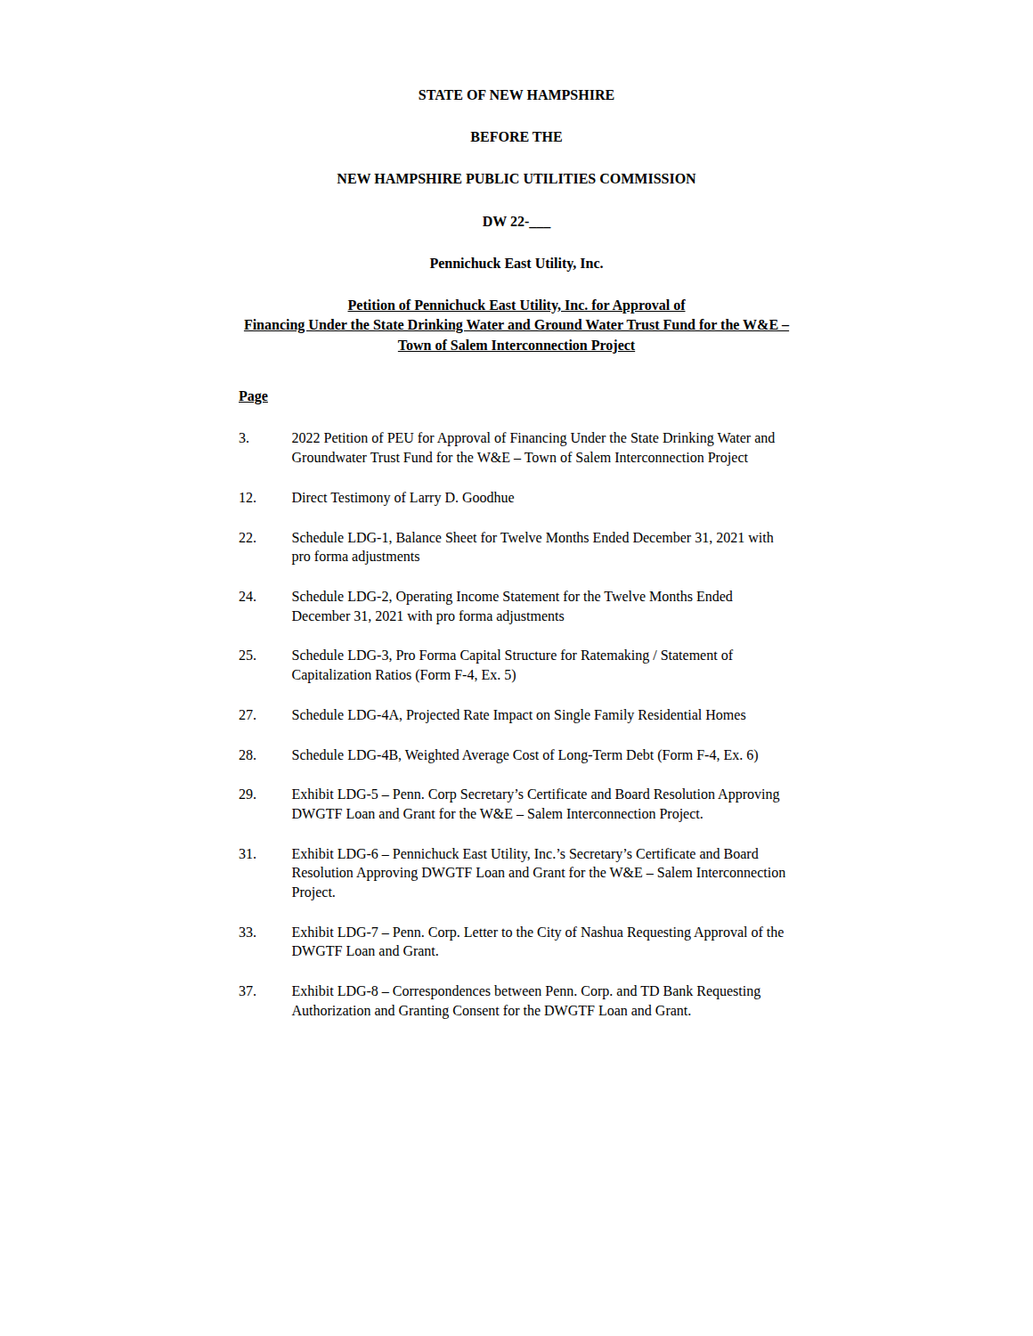STATE OF NEW HAMPSHIRE
BEFORE THE
NEW HAMPSHIRE PUBLIC UTILITIES COMMISSION
DW 22-___
Pennichuck East Utility, Inc.
Petition of Pennichuck East Utility, Inc. for Approval of
Financing Under the State Drinking Water and Ground Water Trust Fund for the W&E –
Town of Salem Interconnection Project
Page
| 3. | 2022 Petition of PEU for Approval of Financing Under the State Drinking Water and Groundwater Trust Fund for the W&E – Town of Salem Interconnection Project |
| 12. | Direct Testimony of Larry D. Goodhue |
| 22. | Schedule LDG-1, Balance Sheet for Twelve Months Ended December 31, 2021 with pro forma adjustments |
| 24. | Schedule LDG-2, Operating Income Statement for the Twelve Months Ended December 31, 2021 with pro forma adjustments |
| 25. | Schedule LDG-3, Pro Forma Capital Structure for Ratemaking / Statement of Capitalization Ratios (Form F-4, Ex. 5) |
| 27. | Schedule LDG-4A, Projected Rate Impact on Single Family Residential Homes |
| 28. | Schedule LDG-4B, Weighted Average Cost of Long-Term Debt (Form F-4, Ex. 6) |
| 29. | Exhibit LDG-5 – Penn. Corp Secretary’s Certificate and Board Resolution Approving DWGTF Loan and Grant for the W&E – Salem Interconnection Project. |
| 31. | Exhibit LDG-6 – Pennichuck East Utility, Inc.’s Secretary’s Certificate and Board Resolution Approving DWGTF Loan and Grant for the W&E – Salem Interconnection Project. |
| 33. | Exhibit LDG-7 – Penn. Corp. Letter to the City of Nashua Requesting Approval of the DWGTF Loan and Grant. |
| 37. | Exhibit LDG-8 – Correspondences between Penn. Corp. and TD Bank Requesting Authorization and Granting Consent for the DWGTF Loan and Grant. |